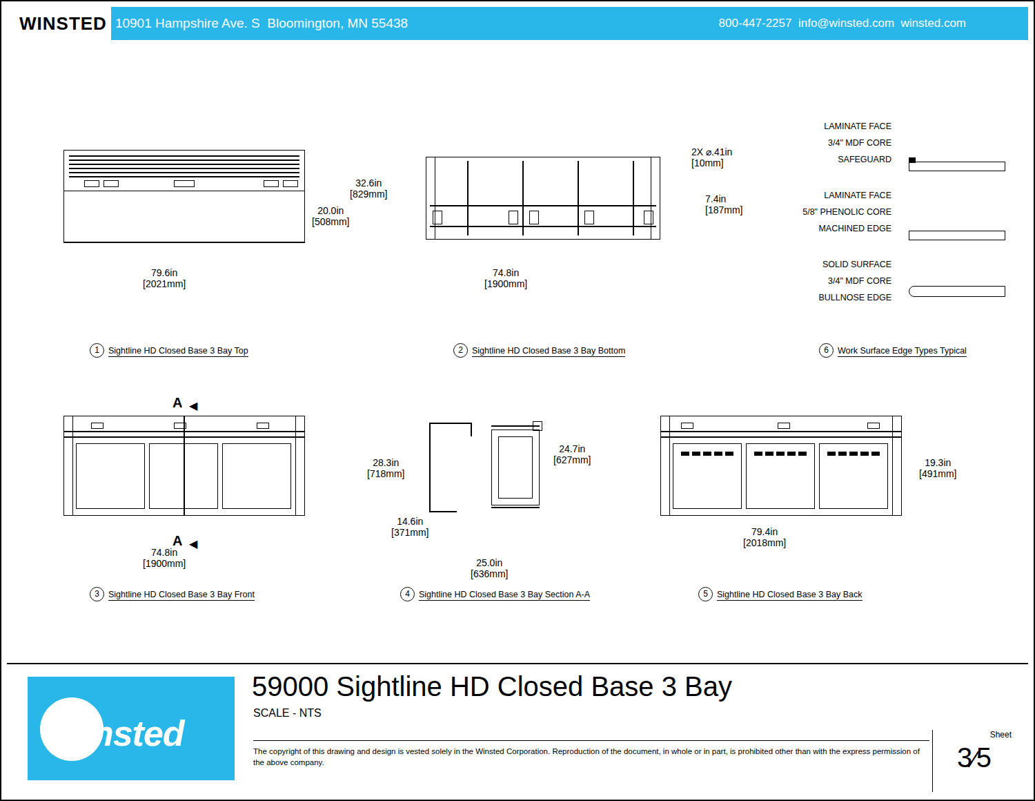WINSTED
10901 Hampshire Ave. S Bloomington, MN 55438
800-447-2257 info@winsted.com winsted.com
32.6in[829mm]
20.0in[508mm]
79.6in[2021mm]
1 Sightline HD Closed Base 3 Bay Top
2X ⌀.41in[10mm]
7.4in[187mm]
74.8in[1900mm]
2 Sightline HD Closed Base 3 Bay Bottom
LAMINATE FACE
3/4" MDF CORE
SAFEGUARD
LAMINATE FACE
5/8" PHENOLIC CORE
MACHINED EDGE
SOLID SURFACE
3/4" MDF CORE
BULLNOSE EDGE
6 Work Surface Edge Types Typical
A
◀
A
◀
74.8in[1900mm]
3 Sightline HD Closed Base 3 Bay Front
28.3in[718mm]
24.7in[627mm]
14.6in[371mm]
25.0in[636mm]
4 Sightline HD Closed Base 3 Bay Section A-A
19.3in[491mm]
79.4in[2018mm]
5 Sightline HD Closed Base 3 Bay Back
winsted
59000 Sightline HD Closed Base 3 Bay
SCALE - NTS
The copyright of this drawing and design is vested solely in the Winsted Corporation. Reproduction of the document, in whole or in part, is prohibited other than with the express permission of the above company.
Sheet
3⁄5